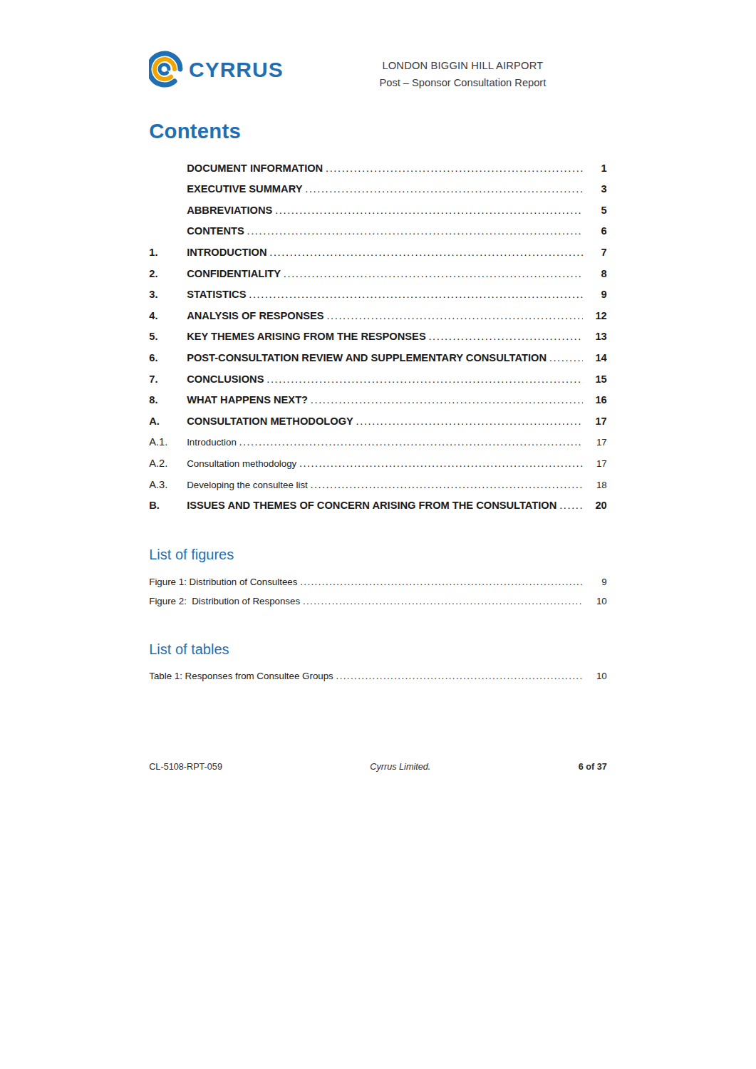CYRRUS
LONDON BIGGIN HILL AIRPORT
Post – Sponsor Consultation Report
Contents
DOCUMENT INFORMATION .................................................................................................. 1
EXECUTIVE SUMMARY ....................................................................................................... 3
ABBREVIATIONS .............................................................................................................. 5
CONTENTS ..................................................................................................................... 6
1. INTRODUCTION ....................................................................................................... 7
2. CONFIDENTIALITY ................................................................................................... 8
3. STATISTICS ............................................................................................................. 9
4. ANALYSIS OF RESPONSES ....................................................................................... 12
5. KEY THEMES ARISING FROM THE RESPONSES ......................................................... 13
6. POST-CONSULTATION REVIEW AND SUPPLEMENTARY CONSULTATION .................. 14
7. CONCLUSIONS ......................................................................................................... 15
8. WHAT HAPPENS NEXT? ......................................................................................... 16
A. CONSULTATION METHODOLOGY ............................................................................. 17
A.1. Introduction ......................................................................................................................... 17
A.2. Consultation methodology ............................................................................................. 17
A.3. Developing the consultee list ......................................................................................... 18
B. ISSUES AND THEMES OF CONCERN ARISING FROM THE CONSULTATION .................. 20
List of figures
Figure 1: Distribution of Consultees ............................................................................................................. 9
Figure 2: Distribution of Responses ......................................................................................................... 10
List of tables
Table 1: Responses from Consultee Groups ................................................................................................. 10
CL-5108-RPT-059
Cyrrus Limited.
6 of 37